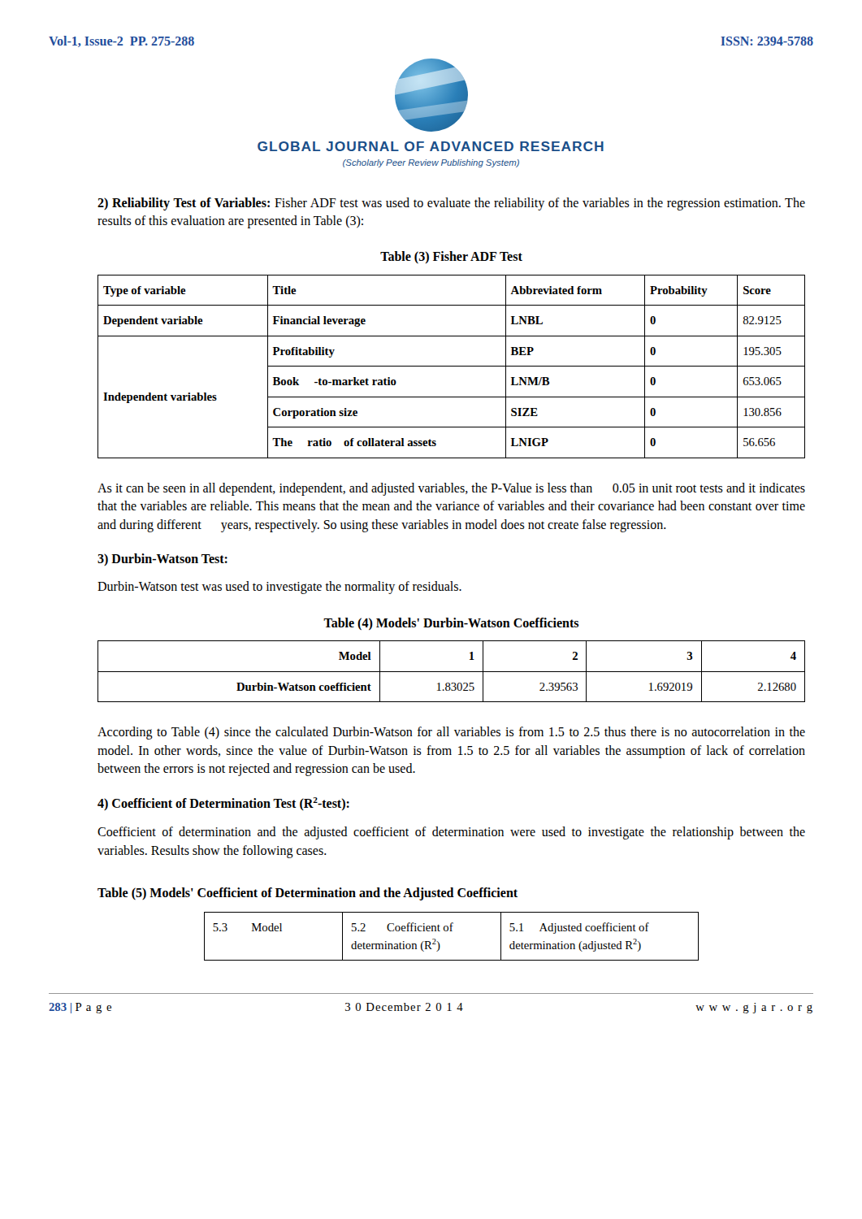Vol-1, Issue-2 PP. 275-288 ISSN: 2394-5788
GLOBAL JOURNAL OF ADVANCED RESEARCH
(Scholarly Peer Review Publishing System)
2) Reliability Test of Variables: Fisher ADF test was used to evaluate the reliability of the variables in the regression estimation. The results of this evaluation are presented in Table (3):
Table (3) Fisher ADF Test
| Type of variable | Title | Abbreviated form | Probability | Score |
| --- | --- | --- | --- | --- |
| Dependent variable | Financial leverage | LNBL | 0 | 82.9125 |
| Independent variables | Profitability | BEP | 0 | 195.305 |
| Book -to-market ratio | LNM/B | 0 | 653.065 |
| Corporation size | SIZE | 0 | 130.856 |
| The ratio of collateral assets | LNIGP | 0 | 56.656 |
As it can be seen in all dependent, independent, and adjusted variables, the P-Value is less than 0.05 in unit root tests and it indicates that the variables are reliable. This means that the mean and the variance of variables and their covariance had been constant over time and during different years, respectively. So using these variables in model does not create false regression.
3) Durbin-Watson Test:
Durbin-Watson test was used to investigate the normality of residuals.
Table (4) Models' Durbin-Watson Coefficients
| Model | 1 | 2 | 3 | 4 |
| --- | --- | --- | --- | --- |
| Durbin-Watson coefficient | 1.83025 | 2.39563 | 1.692019 | 2.12680 |
According to Table (4) since the calculated Durbin-Watson for all variables is from 1.5 to 2.5 thus there is no autocorrelation in the model. In other words, since the value of Durbin-Watson is from 1.5 to 2.5 for all variables the assumption of lack of correlation between the errors is not rejected and regression can be used.
4) Coefficient of Determination Test (R2-test):
Coefficient of determination and the adjusted coefficient of determination were used to investigate the relationship between the variables. Results show the following cases.
Table (5) Models' Coefficient of Determination and the Adjusted Coefficient
| 5.3 Model | 5.2 Coefficient of determination (R 2 ) | 5.1 Adjusted coefficient of determination (adjusted R 2 ) |
283 | P a g e 3 0 December 2 0 1 4 w w w . g j a r . o r g